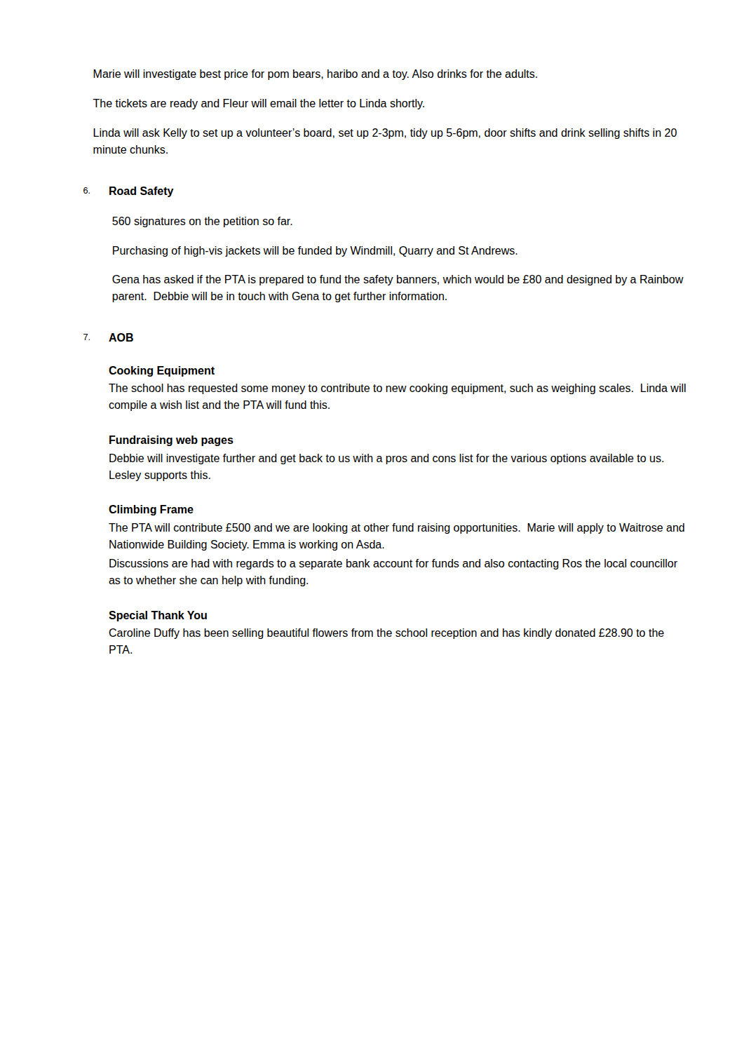Marie will investigate best price for pom bears, haribo and a toy. Also drinks for the adults.
The tickets are ready and Fleur will email the letter to Linda shortly.
Linda will ask Kelly to set up a volunteer’s board, set up 2-3pm, tidy up 5-6pm, door shifts and drink selling shifts in 20 minute chunks.
Road Safety
560 signatures on the petition so far.
Purchasing of high-vis jackets will be funded by Windmill, Quarry and St Andrews.
Gena has asked if the PTA is prepared to fund the safety banners, which would be £80 and designed by a Rainbow parent. Debbie will be in touch with Gena to get further information.
AOB
Cooking Equipment
The school has requested some money to contribute to new cooking equipment, such as weighing scales. Linda will compile a wish list and the PTA will fund this.
Fundraising web pages
Debbie will investigate further and get back to us with a pros and cons list for the various options available to us. Lesley supports this.
Climbing Frame
The PTA will contribute £500 and we are looking at other fund raising opportunities. Marie will apply to Waitrose and Nationwide Building Society. Emma is working on Asda.
Discussions are had with regards to a separate bank account for funds and also contacting Ros the local councillor as to whether she can help with funding.
Special Thank You
Caroline Duffy has been selling beautiful flowers from the school reception and has kindly donated £28.90 to the PTA.